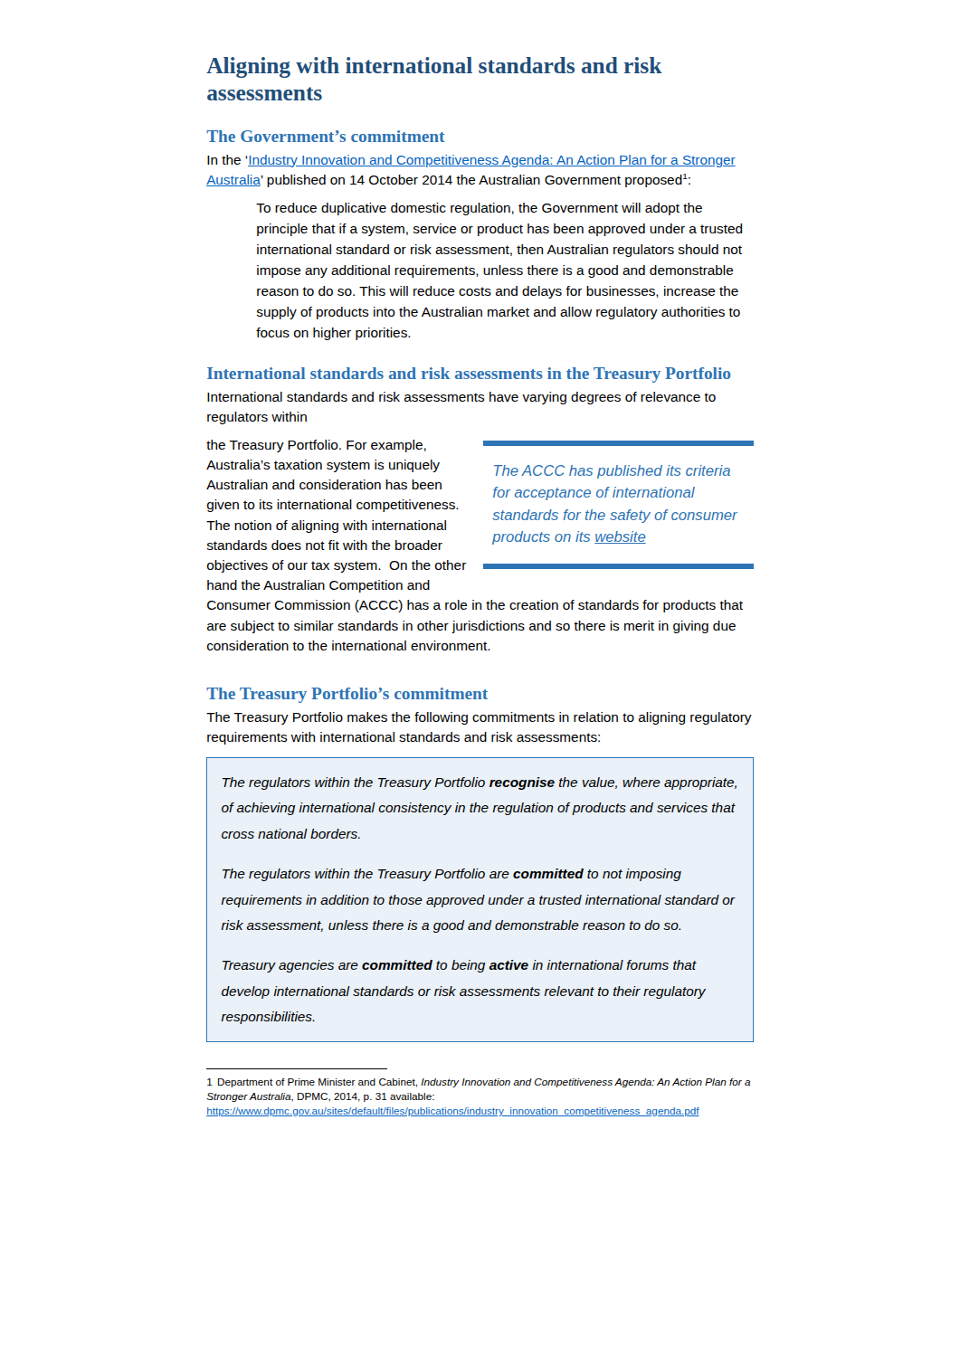Aligning with international standards and risk assessments
The Government’s commitment
In the ‘Industry Innovation and Competitiveness Agenda: An Action Plan for a Stronger Australia’ published on 14 October 2014 the Australian Government proposed1:
To reduce duplicative domestic regulation, the Government will adopt the principle that if a system, service or product has been approved under a trusted international standard or risk assessment, then Australian regulators should not impose any additional requirements, unless there is a good and demonstrable reason to do so. This will reduce costs and delays for businesses, increase the supply of products into the Australian market and allow regulatory authorities to focus on higher priorities.
International standards and risk assessments in the Treasury Portfolio
International standards and risk assessments have varying degrees of relevance to regulators within
The ACCC has published its criteria for acceptance of international standards for the safety of consumer products on its website
the Treasury Portfolio. For example, Australia’s taxation system is uniquely Australian and consideration has been given to its international competitiveness. The notion of aligning with international standards does not fit with the broader objectives of our tax system. On the other hand the Australian Competition and Consumer Commission (ACCC) has a role in the creation of standards for products that are subject to similar standards in other jurisdictions and so there is merit in giving due consideration to the international environment.
The Treasury Portfolio’s commitment
The Treasury Portfolio makes the following commitments in relation to aligning regulatory requirements with international standards and risk assessments:
The regulators within the Treasury Portfolio recognise the value, where appropriate, of achieving international consistency in the regulation of products and services that cross national borders.
The regulators within the Treasury Portfolio are committed to not imposing requirements in addition to those approved under a trusted international standard or risk assessment, unless there is a good and demonstrable reason to do so.
Treasury agencies are committed to being active in international forums that develop international standards or risk assessments relevant to their regulatory responsibilities.
1 Department of Prime Minister and Cabinet, Industry Innovation and Competitiveness Agenda: An Action Plan for a Stronger Australia, DPMC, 2014, p. 31 available:
https://www.dpmc.gov.au/sites/default/files/publications/industry_innovation_competitiveness_agenda.pdf